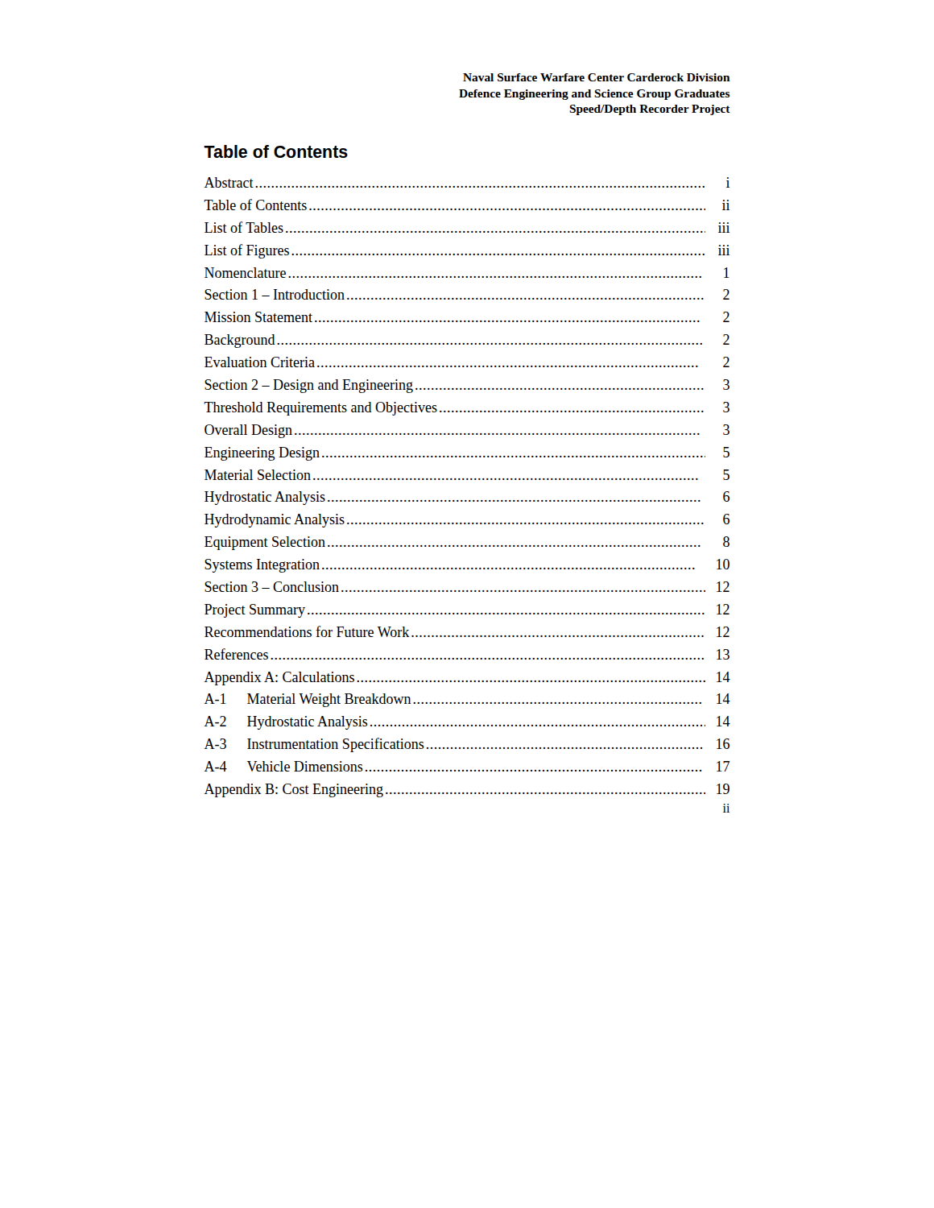Naval Surface Warfare Center Carderock Division
Defence Engineering and Science Group Graduates
Speed/Depth Recorder Project
Table of Contents
Abstract.................................................................................................................. i
Table of Contents....................................................................................................... ii
List of Tables......................................................................................................... iii
List of Figures....................................................................................................... iii
Nomenclature....................................................................................................... 1
Section 1 – Introduction.............................................................................................. 2
Mission Statement................................................................................................ 2
Background.......................................................................................................... 2
Evaluation Criteria............................................................................................... 2
Section 2 – Design and Engineering........................................................................... 3
Threshold Requirements and Objectives................................................................... 3
Overall Design..................................................................................................... 3
Engineering Design................................................................................................ 5
Material Selection................................................................................................ 5
Hydrostatic Analysis............................................................................................. 6
Hydrodynamic Analysis......................................................................................... 6
Equipment Selection............................................................................................. 8
Systems Integration............................................................................................. 10
Section 3 – Conclusion.............................................................................................. 12
Project Summary....................................................................................................... 12
Recommendations for Future Work.......................................................................... 12
References.............................................................................................................. 13
Appendix A: Calculations........................................................................................... 14
A-1 Material Weight Breakdown........................................................................ 14
A-2 Hydrostatic Analysis.................................................................................... 14
A-3 Instrumentation Specifications..................................................................... 16
A-4 Vehicle Dimensions.................................................................................... 17
Appendix B: Cost Engineering................................................................................... 19
ii